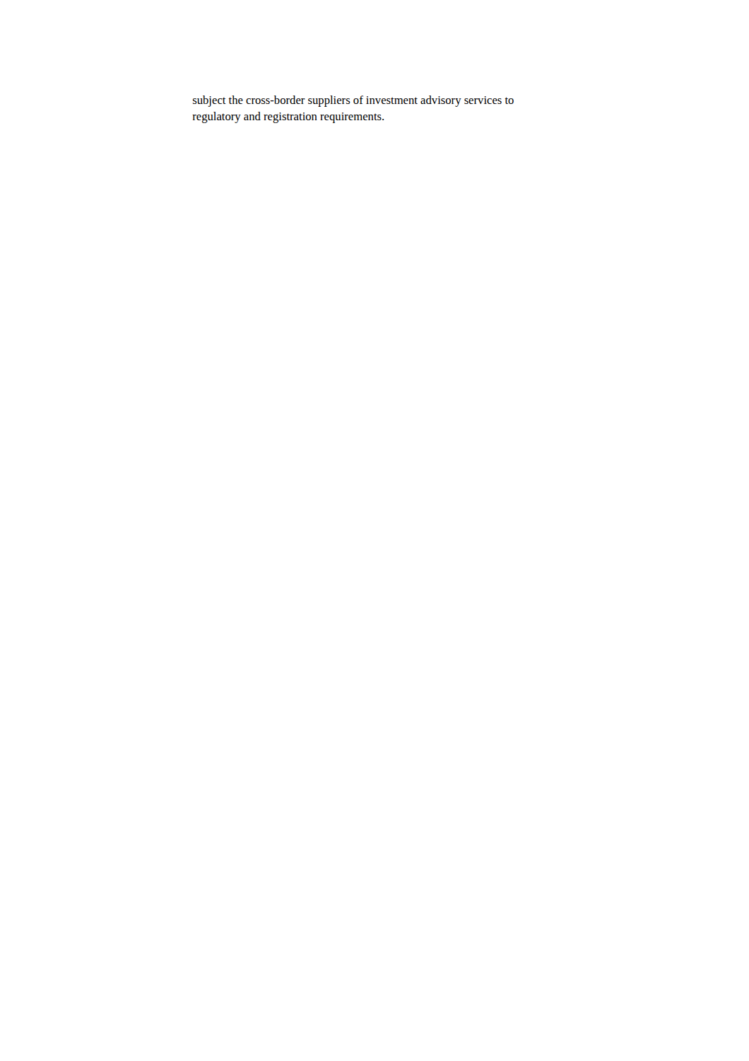subject the cross-border suppliers of investment advisory services to regulatory and registration requirements.